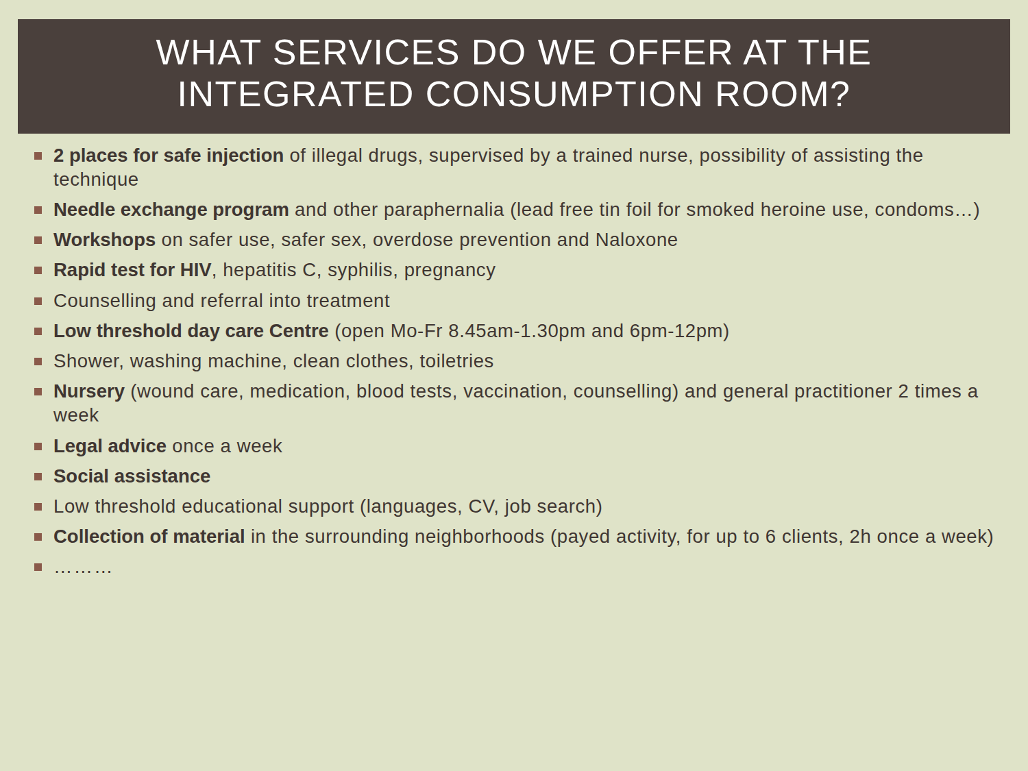What services do we offer at the integrated consumption room?
2 places for safe injection of illegal drugs, supervised by a trained nurse, possibility of assisting the technique
Needle exchange program and other paraphernalia (lead free tin foil for smoked heroine use, condoms…)
Workshops on safer use, safer sex, overdose prevention and Naloxone
Rapid test for HIV, hepatitis C, syphilis, pregnancy
Counselling and referral into treatment
Low threshold day care Centre (open Mo-Fr 8.45am-1.30pm and 6pm-12pm)
Shower, washing machine, clean clothes, toiletries
Nursery (wound care, medication, blood tests, vaccination, counselling) and general practitioner 2 times a week
Legal advice once a week
Social assistance
Low threshold educational support (languages, CV, job search)
Collection of material in the surrounding neighborhoods (payed activity, for up to 6 clients, 2h once a week)
………